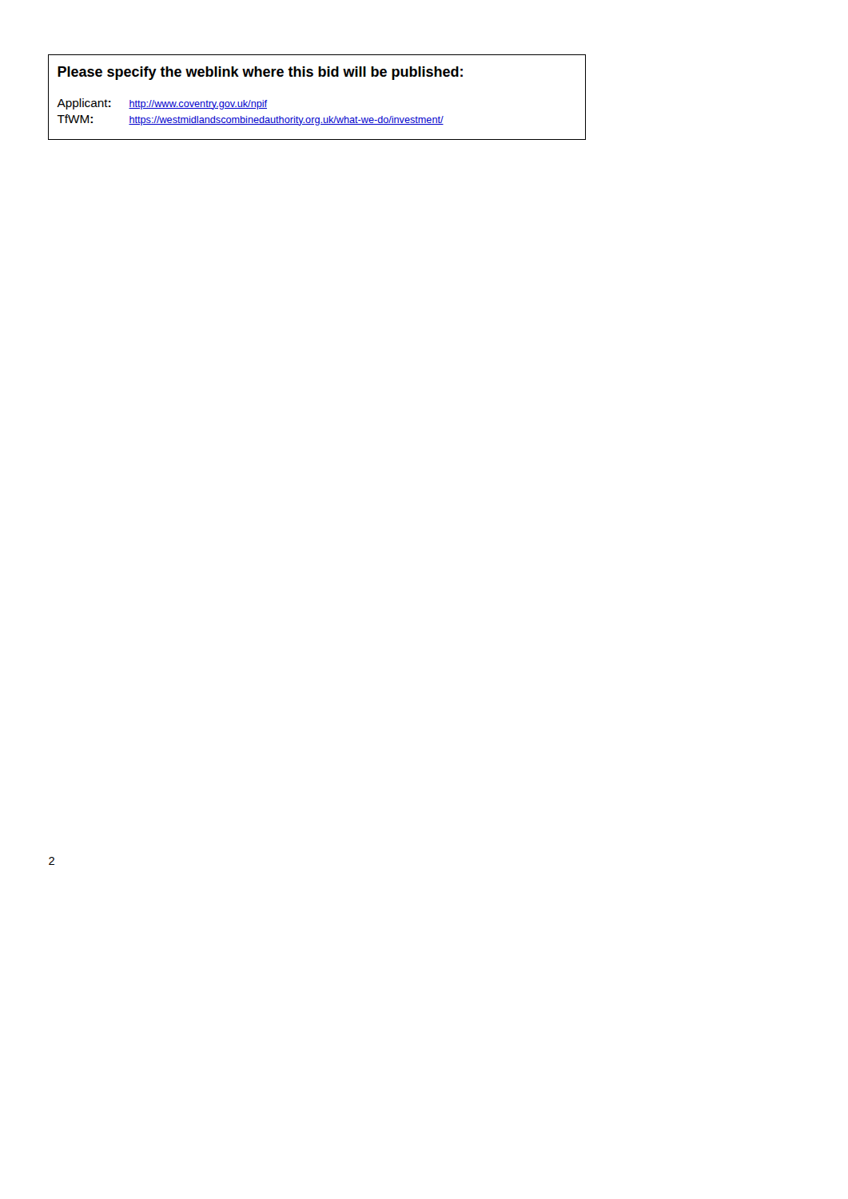Please specify the weblink where this bid will be published:
| Applicant : | http://www.coventry.gov.uk/npif |
| TfWM : | https://westmidlandscombinedauthority.org.uk/what-we-do/investment/ |
2